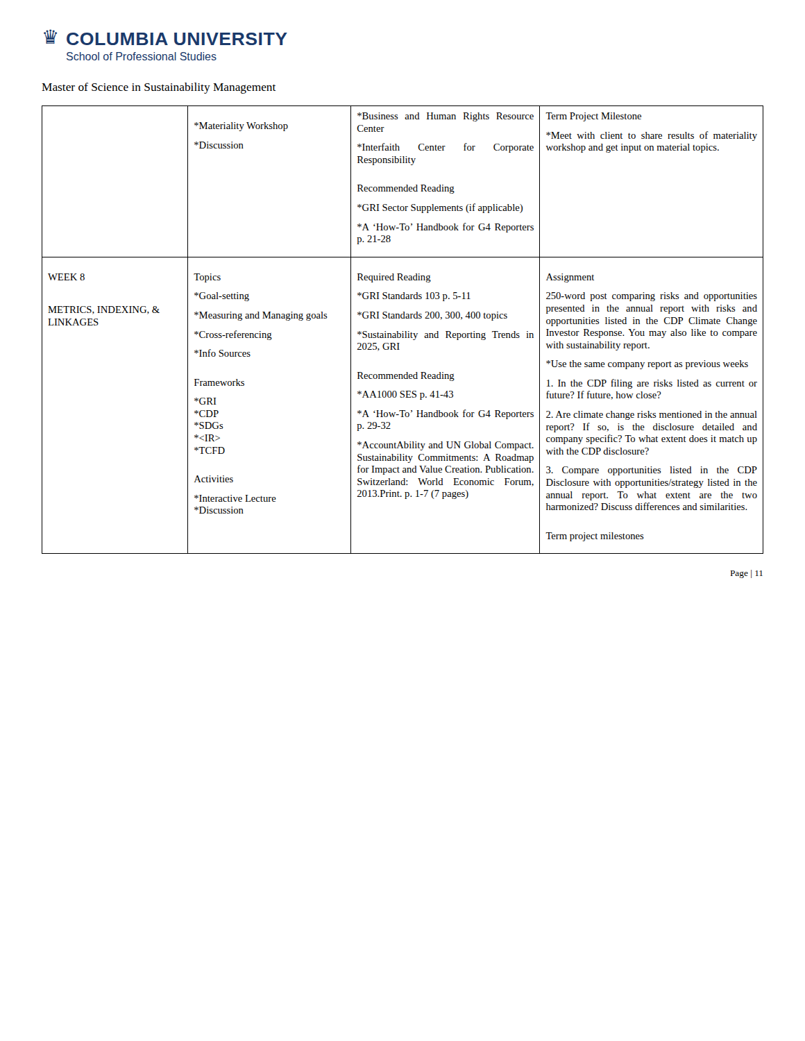♛
COLUMBIA UNIVERSITY
School of Professional Studies
Master of Science in Sustainability Management
| | *Materiality Workshop *Discussion | *Business and Human Rights Resource Center *Interfaith Center for Corporate Responsibility Recommended Reading *GRI Sector Supplements (if applicable) *A ‘How-To’ Handbook for G4 Reporters p. 21-28 | Term Project Milestone *Meet with client to share results of materiality workshop and get input on material topics. |
| WEEK 8 METRICS, INDEXING, & LINKAGES | Topics *Goal-setting *Measuring and Managing goals *Cross-referencing *Info Sources Frameworks *GRI *CDP *SDGs *<IR> *TCFD Activities *Interactive Lecture *Discussion | Required Reading *GRI Standards 103 p. 5-11 *GRI Standards 200, 300, 400 topics *Sustainability and Reporting Trends in 2025, GRI Recommended Reading *AA1000 SES p. 41-43 *A ‘How-To’ Handbook for G4 Reporters p. 29-32 *AccountAbility and UN Global Compact. Sustainability Commitments: A Roadmap for Impact and Value Creation. Publication. Switzerland: World Economic Forum, 2013.Print. p. 1-7 (7 pages) | Assignment 250-word post comparing risks and opportunities presented in the annual report with risks and opportunities listed in the CDP Climate Change Investor Response. You may also like to compare with sustainability report. *Use the same company report as previous weeks 1. In the CDP filing are risks listed as current or future? If future, how close? 2. Are climate change risks mentioned in the annual report? If so, is the disclosure detailed and company specific? To what extent does it match up with the CDP disclosure? 3. Compare opportunities listed in the CDP Disclosure with opportunities/strategy listed in the annual report. To what extent are the two harmonized? Discuss differences and similarities. Term project milestones |
Page | 11